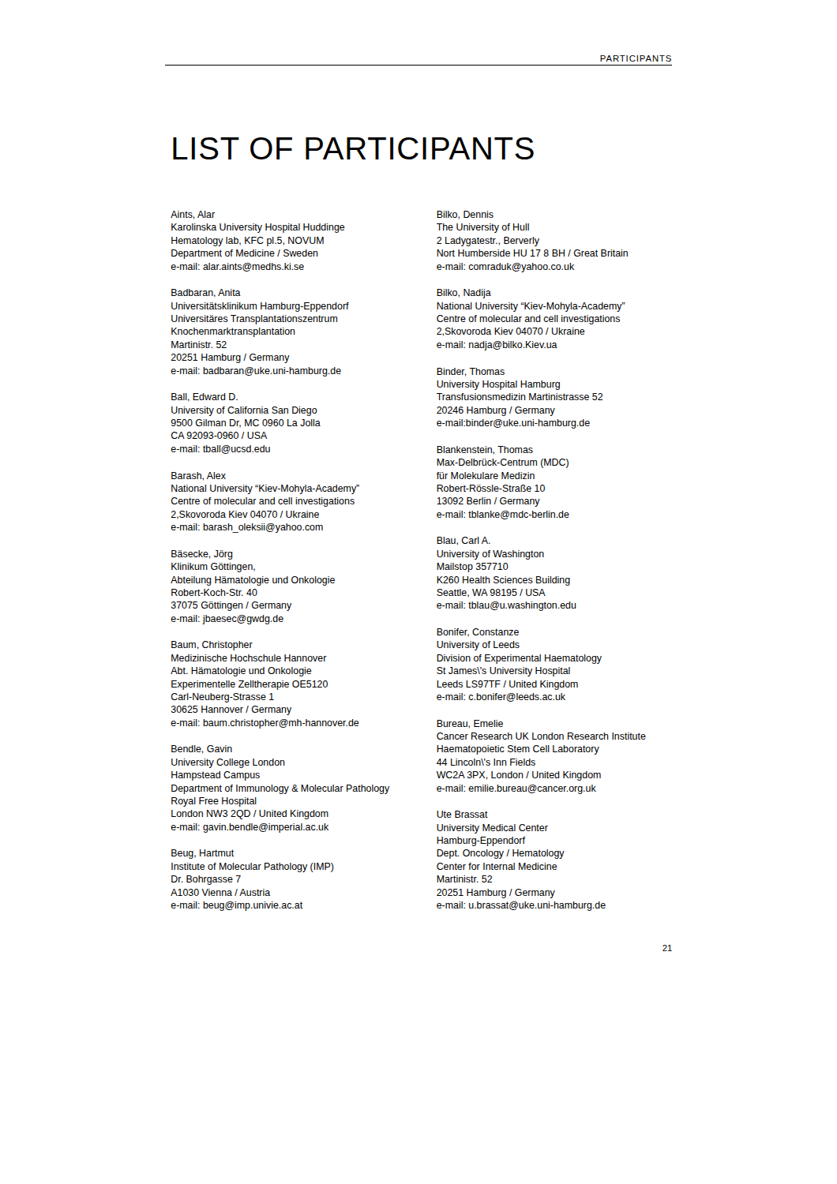PARTICIPANTS
LIST OF PARTICIPANTS
Aints, Alar
Karolinska University Hospital Huddinge
Hematology lab, KFC pl.5, NOVUM
Department of Medicine / Sweden
e-mail: alar.aints@medhs.ki.se
Badbaran, Anita
Universitätsklinikum Hamburg-Eppendorf
Universitäres Transplantationszentrum
Knochenmarktransplantation
Martinistr. 52
20251 Hamburg / Germany
e-mail: badbaran@uke.uni-hamburg.de
Ball, Edward D.
University of California San Diego
9500 Gilman Dr, MC 0960 La Jolla
CA 92093-0960 / USA
e-mail: tball@ucsd.edu
Barash, Alex
National University “Kiev-Mohyla-Academy”
Centre of molecular and cell investigations
2,Skovoroda Kiev 04070 / Ukraine
e-mail: barash_oleksii@yahoo.com
Bäsecke, Jörg
Klinikum Göttingen,
Abteilung Hämatologie und Onkologie
Robert-Koch-Str. 40
37075 Göttingen / Germany
e-mail: jbaesec@gwdg.de
Baum, Christopher
Medizinische Hochschule Hannover
Abt. Hämatologie und Onkologie
Experimentelle Zelltherapie OE5120
Carl-Neuberg-Strasse 1
30625 Hannover / Germany
e-mail: baum.christopher@mh-hannover.de
Bendle, Gavin
University College London
Hampstead Campus
Department of Immunology & Molecular Pathology
Royal Free Hospital
London NW3 2QD / United Kingdom
e-mail: gavin.bendle@imperial.ac.uk
Beug, Hartmut
Institute of Molecular Pathology (IMP)
Dr. Bohrgasse 7
A1030 Vienna / Austria
e-mail: beug@imp.univie.ac.at
Bilko, Dennis
The University of Hull
2 Ladygatestr., Berverly
Nort Humberside HU 17 8 BH / Great Britain
e-mail: comraduk@yahoo.co.uk
Bilko, Nadija
National University “Kiev-Mohyla-Academy”
Centre of molecular and cell investigations
2,Skovoroda Kiev 04070 / Ukraine
e-mail: nadja@bilko.Kiev.ua
Binder, Thomas
University Hospital Hamburg
Transfusionsmedizin Martinistrasse 52
20246 Hamburg / Germany
e-mail:binder@uke.uni-hamburg.de
Blankenstein, Thomas
Max-Delbrück-Centrum (MDC)
für Molekulare Medizin
Robert-Rössle-Straße 10
13092 Berlin / Germany
e-mail: tblanke@mdc-berlin.de
Blau, Carl A.
University of Washington
Mailstop 357710
K260 Health Sciences Building
Seattle, WA 98195 / USA
e-mail: tblau@u.washington.edu
Bonifer, Constanze
University of Leeds
Division of Experimental Haematology
St James\'s University Hospital
Leeds LS97TF / United Kingdom
e-mail: c.bonifer@leeds.ac.uk
Bureau, Emelie
Cancer Research UK London Research Institute
Haematopoietic Stem Cell Laboratory
44 Lincoln\'s Inn Fields
WC2A 3PX, London / United Kingdom
e-mail: emilie.bureau@cancer.org.uk
Ute Brassat
University Medical Center
Hamburg-Eppendorf
Dept. Oncology / Hematology
Center for Internal Medicine
Martinistr. 52
20251 Hamburg / Germany
e-mail: u.brassat@uke.uni-hamburg.de
21